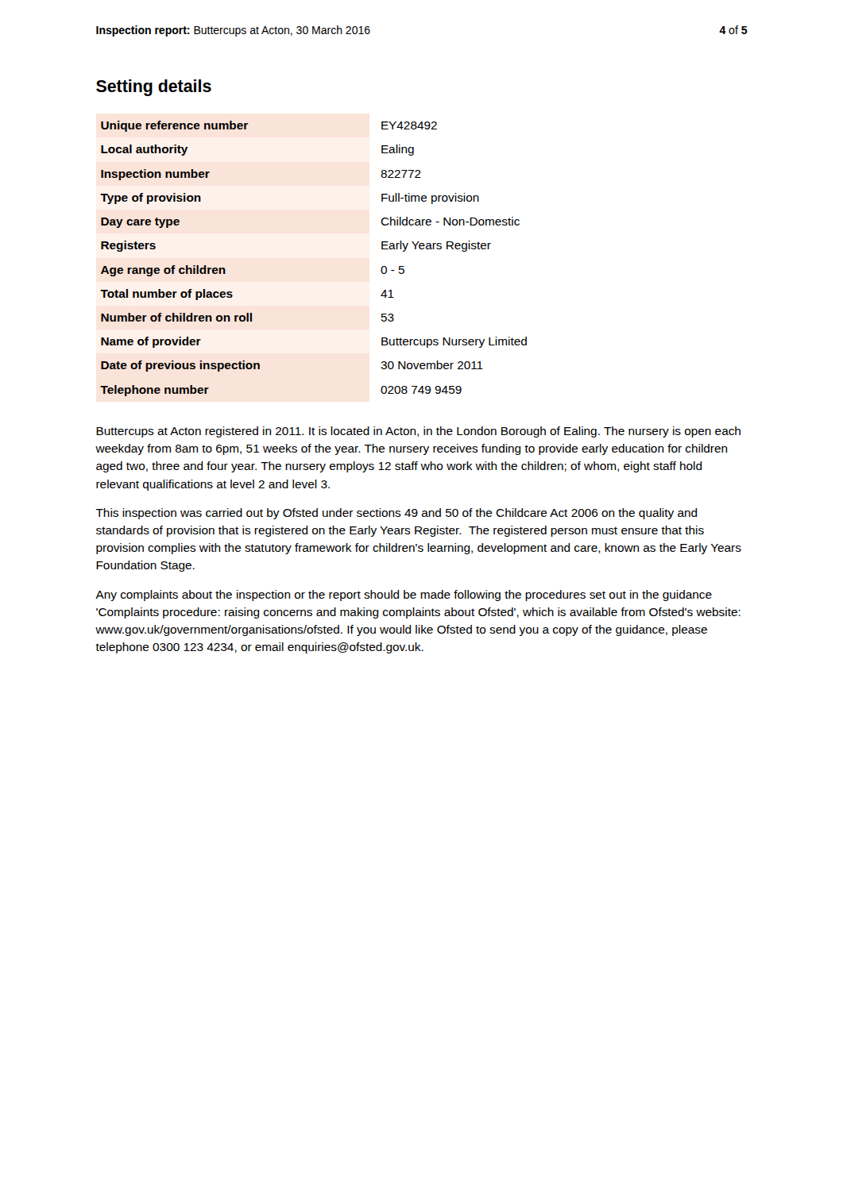Inspection report: Buttercups at Acton, 30 March 2016
4 of 5
Setting details
| Unique reference number | EY428492 |
| Local authority | Ealing |
| Inspection number | 822772 |
| Type of provision | Full-time provision |
| Day care type | Childcare - Non-Domestic |
| Registers | Early Years Register |
| Age range of children | 0 - 5 |
| Total number of places | 41 |
| Number of children on roll | 53 |
| Name of provider | Buttercups Nursery Limited |
| Date of previous inspection | 30 November 2011 |
| Telephone number | 0208 749 9459 |
Buttercups at Acton registered in 2011. It is located in Acton, in the London Borough of Ealing. The nursery is open each weekday from 8am to 6pm, 51 weeks of the year. The nursery receives funding to provide early education for children aged two, three and four year. The nursery employs 12 staff who work with the children; of whom, eight staff hold relevant qualifications at level 2 and level 3.
This inspection was carried out by Ofsted under sections 49 and 50 of the Childcare Act 2006 on the quality and standards of provision that is registered on the Early Years Register. The registered person must ensure that this provision complies with the statutory framework for children's learning, development and care, known as the Early Years Foundation Stage.
Any complaints about the inspection or the report should be made following the procedures set out in the guidance 'Complaints procedure: raising concerns and making complaints about Ofsted', which is available from Ofsted's website: www.gov.uk/government/organisations/ofsted. If you would like Ofsted to send you a copy of the guidance, please telephone 0300 123 4234, or email enquiries@ofsted.gov.uk.